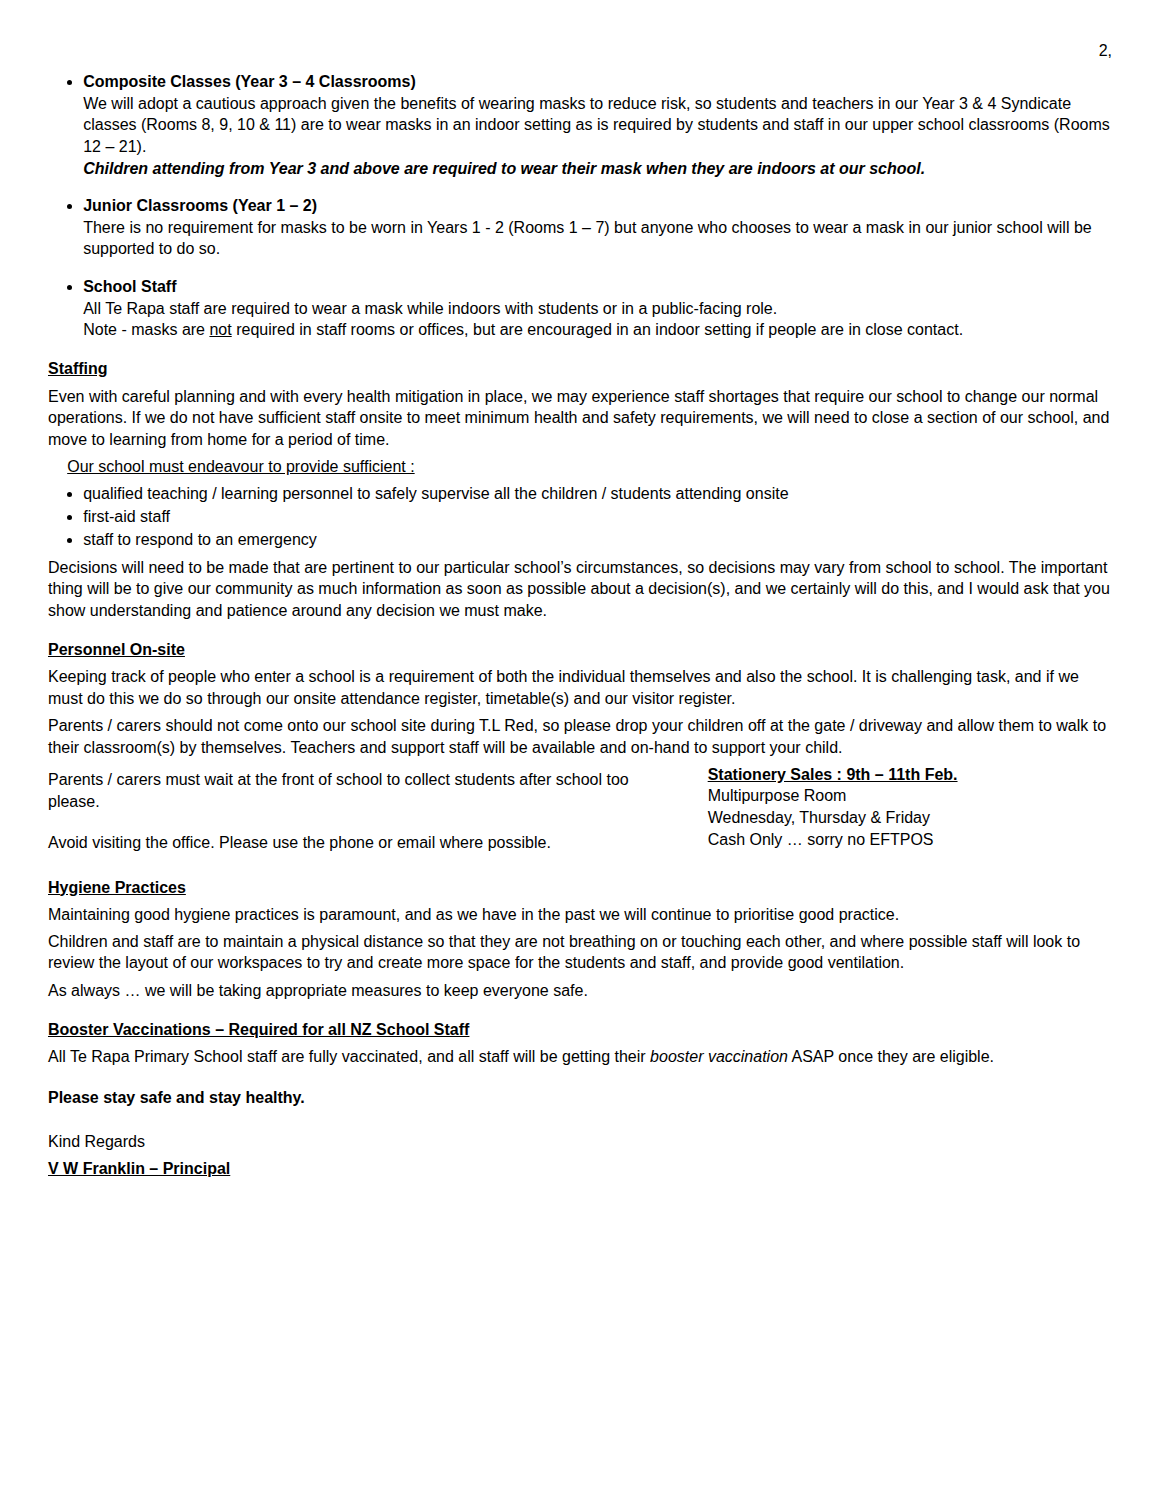2,
Composite Classes (Year 3 – 4 Classrooms) We will adopt a cautious approach given the benefits of wearing masks to reduce risk, so students and teachers in our Year 3 & 4 Syndicate classes (Rooms 8, 9, 10 & 11) are to wear masks in an indoor setting as is required by students and staff in our upper school classrooms (Rooms 12 – 21).
Children attending from Year 3 and above are required to wear their mask when they are indoors at our school.
Junior Classrooms (Year 1 – 2) There is no requirement for masks to be worn in Years 1 - 2 (Rooms 1 – 7) but anyone who chooses to wear a mask in our junior school will be supported to do so.
School Staff All Te Rapa staff are required to wear a mask while indoors with students or in a public-facing role.
Note - masks are not required in staff rooms or offices, but are encouraged in an indoor setting if people are in close contact.
Staffing
Even with careful planning and with every health mitigation in place, we may experience staff shortages that require our school to change our normal operations. If we do not have sufficient staff onsite to meet minimum health and safety requirements, we will need to close a section of our school, and move to learning from home for a period of time.
Our school must endeavour to provide sufficient :
qualified teaching / learning personnel to safely supervise all the children / students attending onsite
first-aid staff
staff to respond to an emergency
Decisions will need to be made that are pertinent to our particular school’s circumstances, so decisions may vary from school to school. The important thing will be to give our community as much information as soon as possible about a decision(s), and we certainly will do this, and I would ask that you show understanding and patience around any decision we must make.
Personnel On-site
Keeping track of people who enter a school is a requirement of both the individual themselves and also the school. It is challenging task, and if we must do this we do so through our onsite attendance register, timetable(s) and our visitor register.
Parents / carers should not come onto our school site during T.L Red, so please drop your children off at the gate / driveway and allow them to walk to their classroom(s) by themselves. Teachers and support staff will be available and on-hand to support your child.
| Parents / carers must wait at the front of school to collect students after school too please. Avoid visiting the office. Please use the phone or email where possible. | Stationery Sales : 9th – 11th Feb. Multipurpose Room Wednesday, Thursday & Friday Cash Only … sorry no EFTPOS |
Hygiene Practices
Maintaining good hygiene practices is paramount, and as we have in the past we will continue to prioritise good practice.
Children and staff are to maintain a physical distance so that they are not breathing on or touching each other, and where possible staff will look to review the layout of our workspaces to try and create more space for the students and staff, and provide good ventilation.
As always … we will be taking appropriate measures to keep everyone safe.
Booster Vaccinations – Required for all NZ School Staff
All Te Rapa Primary School staff are fully vaccinated, and all staff will be getting their booster vaccination ASAP once they are eligible.
Please stay safe and stay healthy.
Kind Regards
V W Franklin – Principal